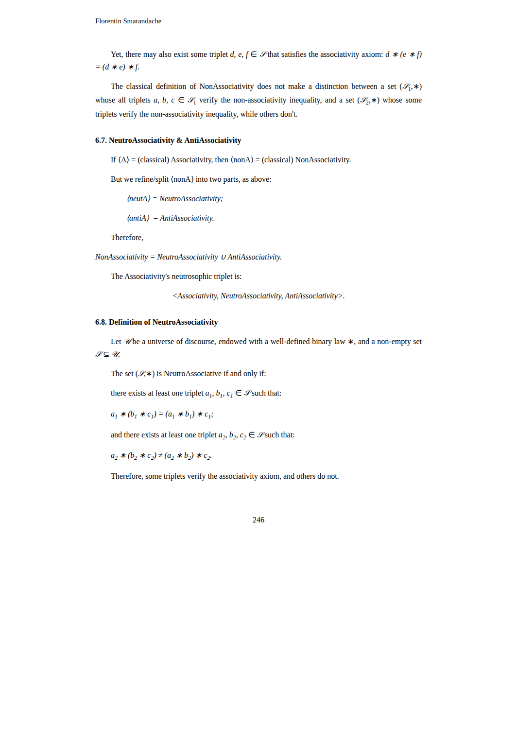Florentin Smarandache
Yet, there may also exist some triplet d, e, f ∈ 𝒮 that satisfies the associativity axiom: d ∗ (e ∗ f) = (d ∗ e) ∗ f.
The classical definition of NonAssociativity does not make a distinction between a set (𝒮1,∗) whose all triplets a, b, c ∈ 𝒮1 verify the non-associativity inequality, and a set (𝒮2,∗) whose some triplets verify the non-associativity inequality, while others don't.
6.7. NeutroAssociativity & AntiAssociativity
If ⟨A⟩ = (classical) Associativity, then ⟨nonA⟩ = (classical) NonAssociativity.
But we refine/split ⟨nonA⟩ into two parts, as above:
⟨neutA⟩ = NeutroAssociativity;
⟨antiA⟩ = AntiAssociativity.
Therefore,
NonAssociativity = NeutroAssociativity ∪ AntiAssociativity.
The Associativity's neutrosophic triplet is:
<Associativity, NeutroAssociativity, AntiAssociativity>.
6.8. Definition of NeutroAssociativity
Let 𝒰 be a universe of discourse, endowed with a well-defined binary law ∗, and a non-empty set 𝒮 ⊆ 𝒰.
The set (𝒮,∗) is NeutroAssociative if and only if:
there exists at least one triplet a1, b1, c1 ∈ 𝒮 such that:
a1 ∗ (b1 ∗ c1) = (a1 ∗ b1) ∗ c1;
and there exists at least one triplet a2, b2, c2 ∈ 𝒮 such that:
a2 ∗ (b2 ∗ c2) ≠ (a2 ∗ b2) ∗ c2.
Therefore, some triplets verify the associativity axiom, and others do not.
246